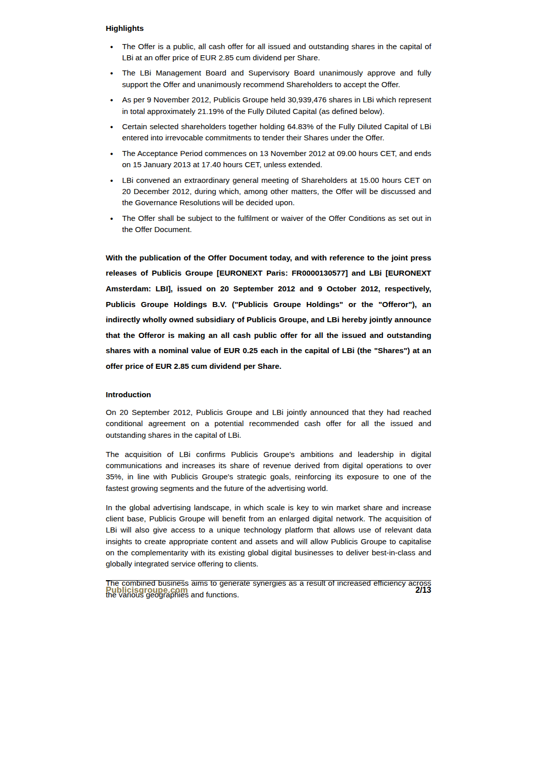Highlights
The Offer is a public, all cash offer for all issued and outstanding shares in the capital of LBi at an offer price of EUR 2.85 cum dividend per Share.
The LBi Management Board and Supervisory Board unanimously approve and fully support the Offer and unanimously recommend Shareholders to accept the Offer.
As per 9 November 2012, Publicis Groupe held 30,939,476 shares in LBi which represent in total approximately 21.19% of the Fully Diluted Capital (as defined below).
Certain selected shareholders together holding 64.83% of the Fully Diluted Capital of LBi entered into irrevocable commitments to tender their Shares under the Offer.
The Acceptance Period commences on 13 November 2012 at 09.00 hours CET, and ends on 15 January 2013 at 17.40 hours CET, unless extended.
LBi convened an extraordinary general meeting of Shareholders at 15.00 hours CET on 20 December 2012, during which, among other matters, the Offer will be discussed and the Governance Resolutions will be decided upon.
The Offer shall be subject to the fulfilment or waiver of the Offer Conditions as set out in the Offer Document.
With the publication of the Offer Document today, and with reference to the joint press releases of Publicis Groupe [EURONEXT Paris: FR0000130577] and LBi [EURONEXT Amsterdam: LBI], issued on 20 September 2012 and 9 October 2012, respectively, Publicis Groupe Holdings B.V. ("Publicis Groupe Holdings" or the "Offeror"), an indirectly wholly owned subsidiary of Publicis Groupe, and LBi hereby jointly announce that the Offeror is making an all cash public offer for all the issued and outstanding shares with a nominal value of EUR 0.25 each in the capital of LBi (the "Shares") at an offer price of EUR 2.85 cum dividend per Share.
Introduction
On 20 September 2012, Publicis Groupe and LBi jointly announced that they had reached conditional agreement on a potential recommended cash offer for all the issued and outstanding shares in the capital of LBi.
The acquisition of LBi confirms Publicis Groupe's ambitions and leadership in digital communications and increases its share of revenue derived from digital operations to over 35%, in line with Publicis Groupe's strategic goals, reinforcing its exposure to one of the fastest growing segments and the future of the advertising world.
In the global advertising landscape, in which scale is key to win market share and increase client base, Publicis Groupe will benefit from an enlarged digital network. The acquisition of LBi will also give access to a unique technology platform that allows use of relevant data insights to create appropriate content and assets and will allow Publicis Groupe to capitalise on the complementarity with its existing global digital businesses to deliver best-in-class and globally integrated service offering to clients.
The combined business aims to generate synergies as a result of increased efficiency across the various geographies and functions.
Publicisgroupe.com
2/13